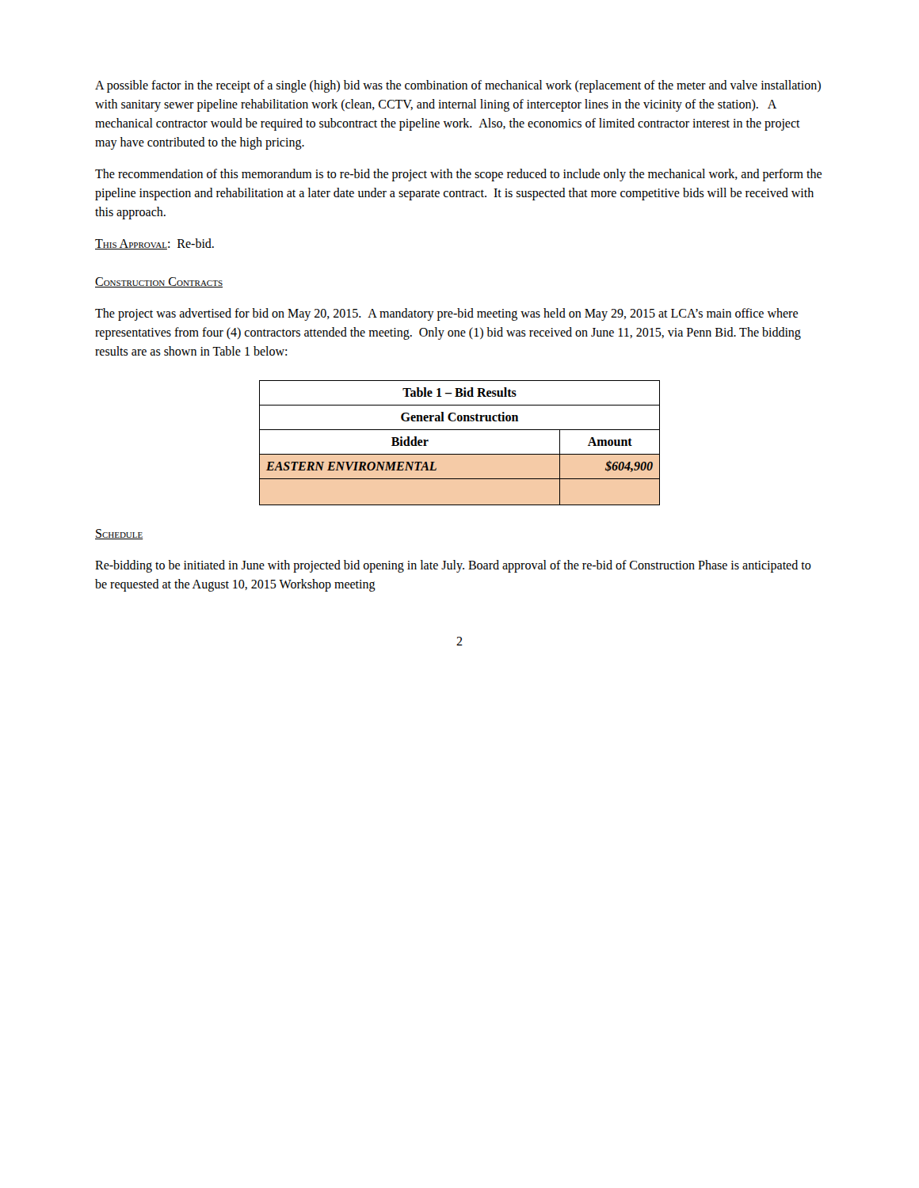A possible factor in the receipt of a single (high) bid was the combination of mechanical work (replacement of the meter and valve installation) with sanitary sewer pipeline rehabilitation work (clean, CCTV, and internal lining of interceptor lines in the vicinity of the station). A mechanical contractor would be required to subcontract the pipeline work. Also, the economics of limited contractor interest in the project may have contributed to the high pricing.
The recommendation of this memorandum is to re-bid the project with the scope reduced to include only the mechanical work, and perform the pipeline inspection and rehabilitation at a later date under a separate contract. It is suspected that more competitive bids will be received with this approach.
This Approval: Re-bid.
Construction Contracts
The project was advertised for bid on May 20, 2015. A mandatory pre-bid meeting was held on May 29, 2015 at LCA’s main office where representatives from four (4) contractors attended the meeting. Only one (1) bid was received on June 11, 2015, via Penn Bid. The bidding results are as shown in Table 1 below:
| Table 1 – Bid Results |
| --- |
| General Construction |
| Bidder | Amount |
| EASTERN ENVIRONMENTAL | $604,900 |
Schedule
Re-bidding to be initiated in June with projected bid opening in late July. Board approval of the re-bid of Construction Phase is anticipated to be requested at the August 10, 2015 Workshop meeting
2